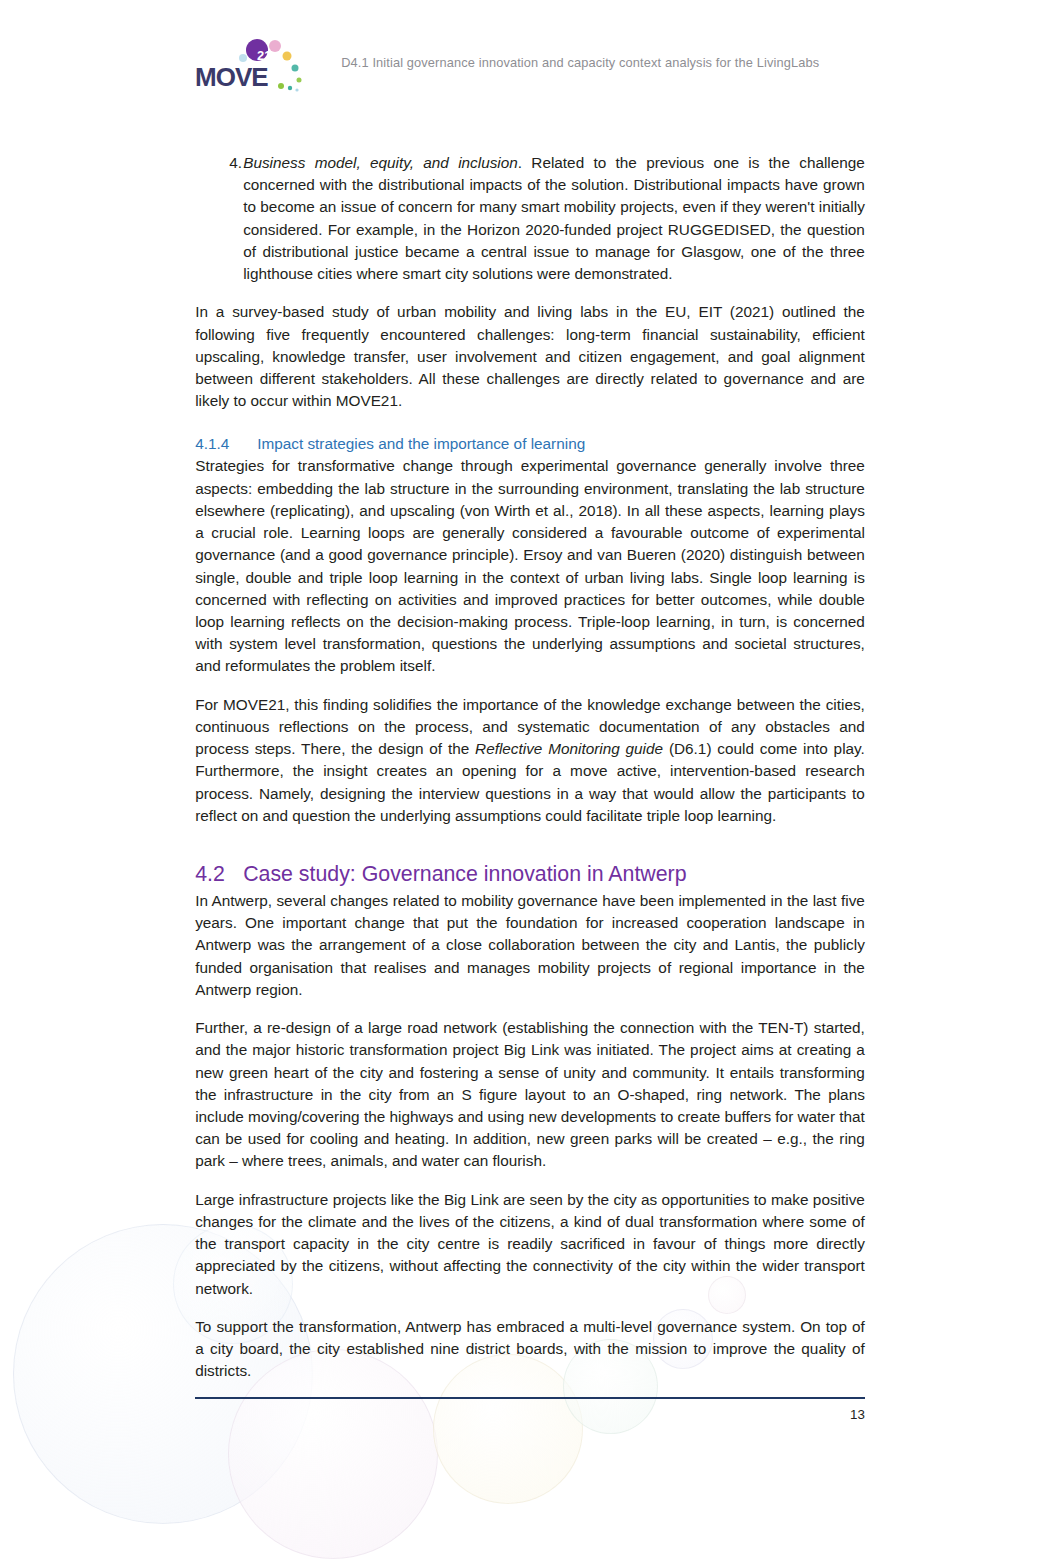MOVE 21
D4.1 Initial governance innovation and capacity context analysis for the LivingLabs
4. Business model, equity, and inclusion. Related to the previous one is the challenge concerned with the distributional impacts of the solution. Distributional impacts have grown to become an issue of concern for many smart mobility projects, even if they weren't initially considered. For example, in the Horizon 2020-funded project RUGGEDISED, the question of distributional justice became a central issue to manage for Glasgow, one of the three lighthouse cities where smart city solutions were demonstrated.
In a survey-based study of urban mobility and living labs in the EU, EIT (2021) outlined the following five frequently encountered challenges: long-term financial sustainability, efficient upscaling, knowledge transfer, user involvement and citizen engagement, and goal alignment between different stakeholders. All these challenges are directly related to governance and are likely to occur within MOVE21.
4.1.4 Impact strategies and the importance of learning
Strategies for transformative change through experimental governance generally involve three aspects: embedding the lab structure in the surrounding environment, translating the lab structure elsewhere (replicating), and upscaling (von Wirth et al., 2018). In all these aspects, learning plays a crucial role. Learning loops are generally considered a favourable outcome of experimental governance (and a good governance principle). Ersoy and van Bueren (2020) distinguish between single, double and triple loop learning in the context of urban living labs. Single loop learning is concerned with reflecting on activities and improved practices for better outcomes, while double loop learning reflects on the decision-making process. Triple-loop learning, in turn, is concerned with system level transformation, questions the underlying assumptions and societal structures, and reformulates the problem itself.
For MOVE21, this finding solidifies the importance of the knowledge exchange between the cities, continuous reflections on the process, and systematic documentation of any obstacles and process steps. There, the design of the Reflective Monitoring guide (D6.1) could come into play. Furthermore, the insight creates an opening for a move active, intervention-based research process. Namely, designing the interview questions in a way that would allow the participants to reflect on and question the underlying assumptions could facilitate triple loop learning.
4.2 Case study: Governance innovation in Antwerp
In Antwerp, several changes related to mobility governance have been implemented in the last five years. One important change that put the foundation for increased cooperation landscape in Antwerp was the arrangement of a close collaboration between the city and Lantis, the publicly funded organisation that realises and manages mobility projects of regional importance in the Antwerp region.
Further, a re-design of a large road network (establishing the connection with the TEN-T) started, and the major historic transformation project Big Link was initiated. The project aims at creating a new green heart of the city and fostering a sense of unity and community. It entails transforming the infrastructure in the city from an S figure layout to an O-shaped, ring network. The plans include moving/covering the highways and using new developments to create buffers for water that can be used for cooling and heating. In addition, new green parks will be created – e.g., the ring park – where trees, animals, and water can flourish.
Large infrastructure projects like the Big Link are seen by the city as opportunities to make positive changes for the climate and the lives of the citizens, a kind of dual transformation where some of the transport capacity in the city centre is readily sacrificed in favour of things more directly appreciated by the citizens, without affecting the connectivity of the city within the wider transport network.
To support the transformation, Antwerp has embraced a multi-level governance system. On top of a city board, the city established nine district boards, with the mission to improve the quality of districts.
13